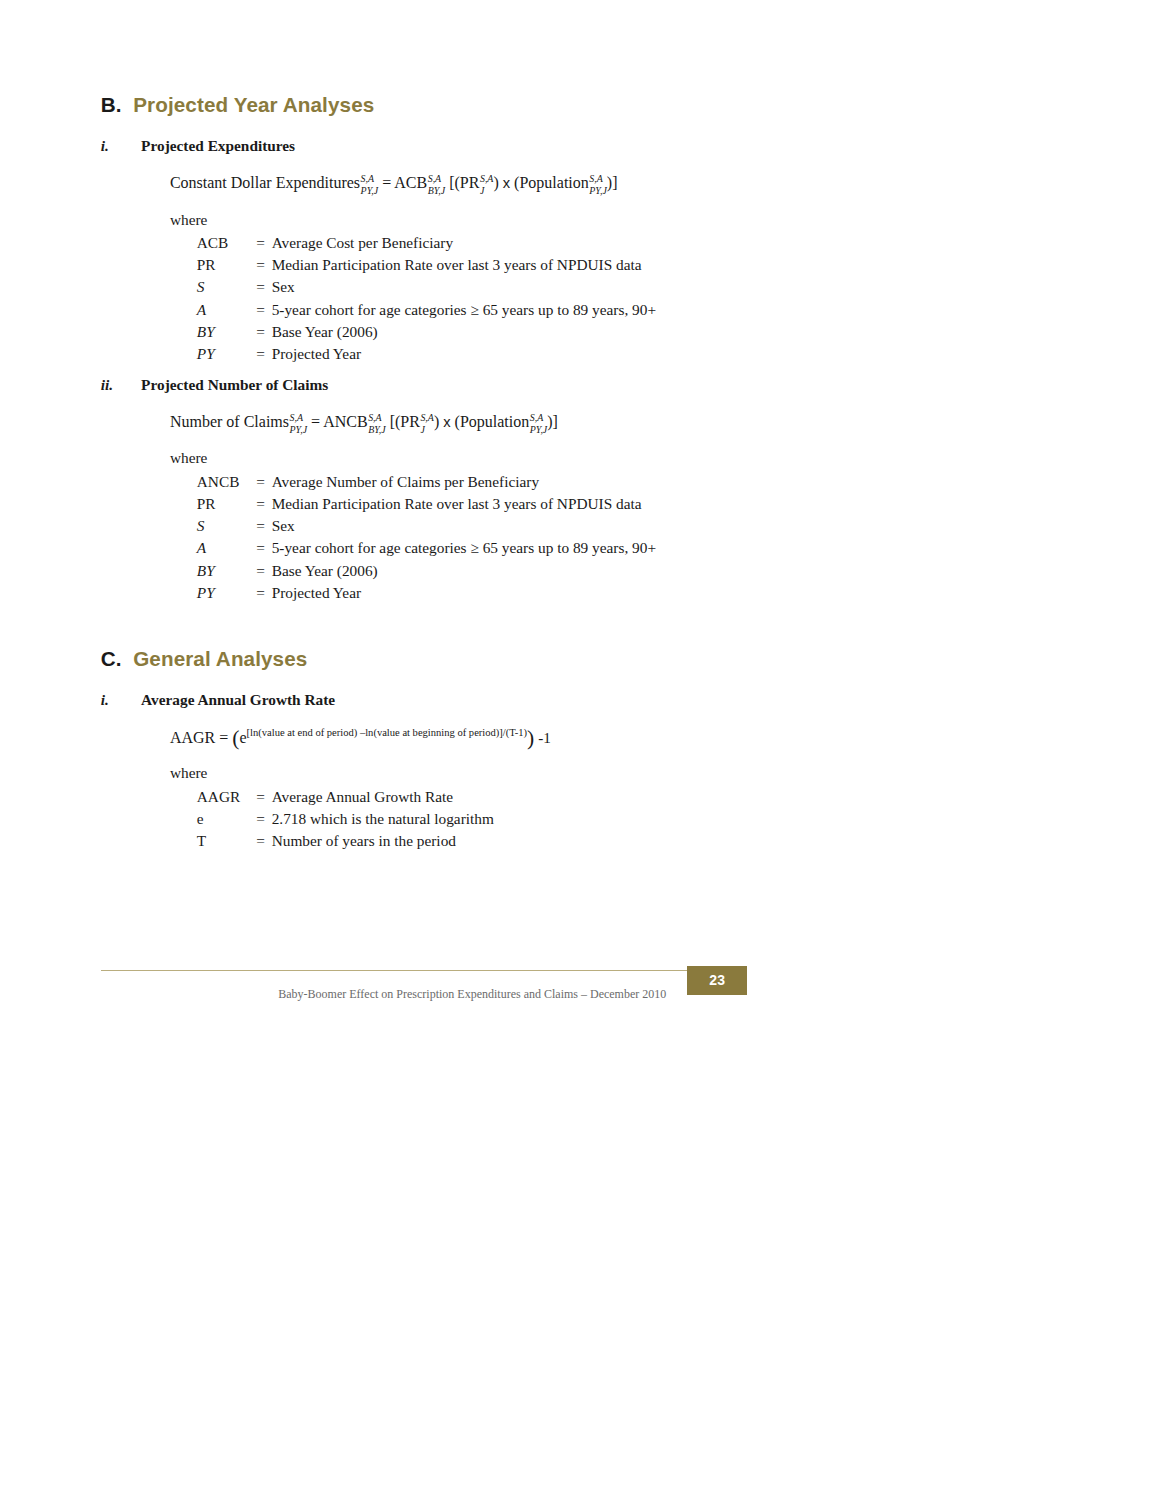B. Projected Year Analyses
i. Projected Expenditures
Constant Dollar ExpendituresS,A PY,J = ACBS,A BY,J [(PRS,A J) x (PopulationS,A PY,J)]
where
| ACB | = | Average Cost per Beneficiary |
| PR | = | Median Participation Rate over last 3 years of NPDUIS data |
| S | = | Sex |
| A | = | 5-year cohort for age categories ≥ 65 years up to 89 years, 90+ |
| BY | = | Base Year (2006) |
| PY | = | Projected Year |
ii. Projected Number of Claims
Number of ClaimsS,A PY,J = ANCBS,A BY,J [(PRS,A J) x (PopulationS,A PY,J)]
where
| ANCB | = | Average Number of Claims per Beneficiary |
| PR | = | Median Participation Rate over last 3 years of NPDUIS data |
| S | = | Sex |
| A | = | 5-year cohort for age categories ≥ 65 years up to 89 years, 90+ |
| BY | = | Base Year (2006) |
| PY | = | Projected Year |
C. General Analyses
i. Average Annual Growth Rate
AAGR = (e[ln(value at end of period) –ln(value at beginning of period)]/(T-1)) -1
where
| AAGR | = | Average Annual Growth Rate |
| e | = | 2.718 which is the natural logarithm |
| T | = | Number of years in the period |
Baby-Boomer Effect on Prescription Expenditures and Claims – December 2010
23